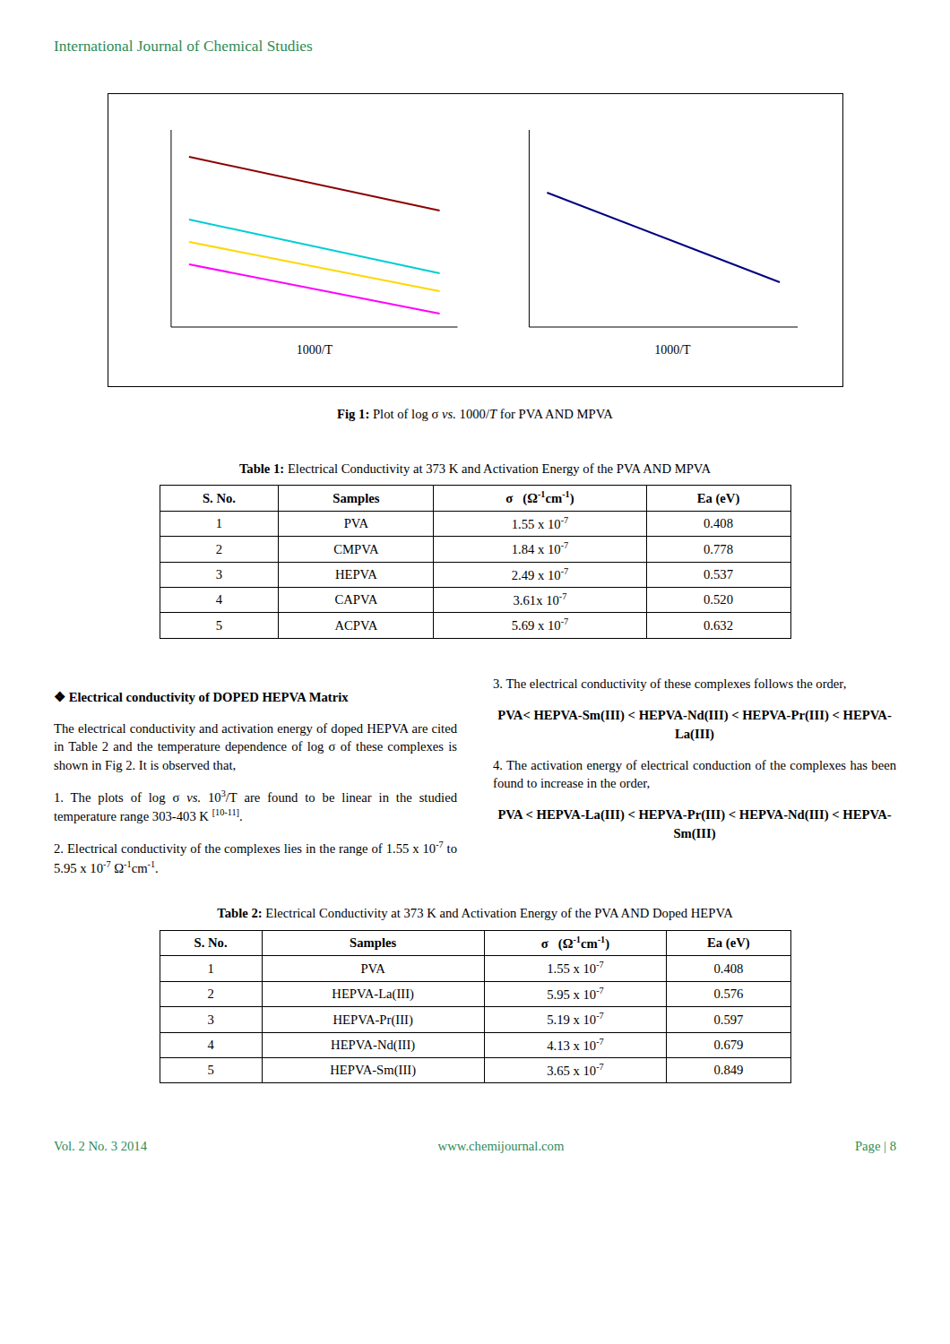International Journal of Chemical Studies
Fig 1: Plot of log σ vs. 1000/T for PVA AND MPVA
Table 1: Electrical Conductivity at 373 K and Activation Energy of the PVA AND MPVA
| S. No. | Samples | σ (Ω -1 cm -1 ) | Ea (eV) |
| --- | --- | --- | --- |
| 1 | PVA | 1.55 x 10 -7 | 0.408 |
| 2 | CMPVA | 1.84 x 10 -7 | 0.778 |
| 3 | HEPVA | 2.49 x 10 -7 | 0.537 |
| 4 | CAPVA | 3.61x 10 -7 | 0.520 |
| 5 | ACPVA | 5.69 x 10 -7 | 0.632 |
❖ Electrical conductivity of DOPED HEPVA Matrix
The electrical conductivity and activation energy of doped HEPVA are cited in Table 2 and the temperature dependence of log σ of these complexes is shown in Fig 2. It is observed that,
1. The plots of log σ vs. 103/T are found to be linear in the studied temperature range 303-403 K [10-11].
2. Electrical conductivity of the complexes lies in the range of 1.55 x 10-7 to 5.95 x 10-7 Ω-1cm-1.
3. The electrical conductivity of these complexes follows the order,
PVA< HEPVA-Sm(III) < HEPVA-Nd(III) < HEPVA-Pr(III) < HEPVA-La(III)
4. The activation energy of electrical conduction of the complexes has been found to increase in the order,
PVA < HEPVA-La(III) < HEPVA-Pr(III) < HEPVA-Nd(III) < HEPVA-Sm(III)
Table 2: Electrical Conductivity at 373 K and Activation Energy of the PVA AND Doped HEPVA
| S. No. | Samples | σ (Ω -1 cm -1 ) | Ea (eV) |
| --- | --- | --- | --- |
| 1 | PVA | 1.55 x 10 -7 | 0.408 |
| 2 | HEPVA-La(III) | 5.95 x 10 -7 | 0.576 |
| 3 | HEPVA-Pr(III) | 5.19 x 10 -7 | 0.597 |
| 4 | HEPVA-Nd(III) | 4.13 x 10 -7 | 0.679 |
| 5 | HEPVA-Sm(III) | 3.65 x 10 -7 | 0.849 |
Vol. 2 No. 3 2014
www.chemijournal.com
Page | 8